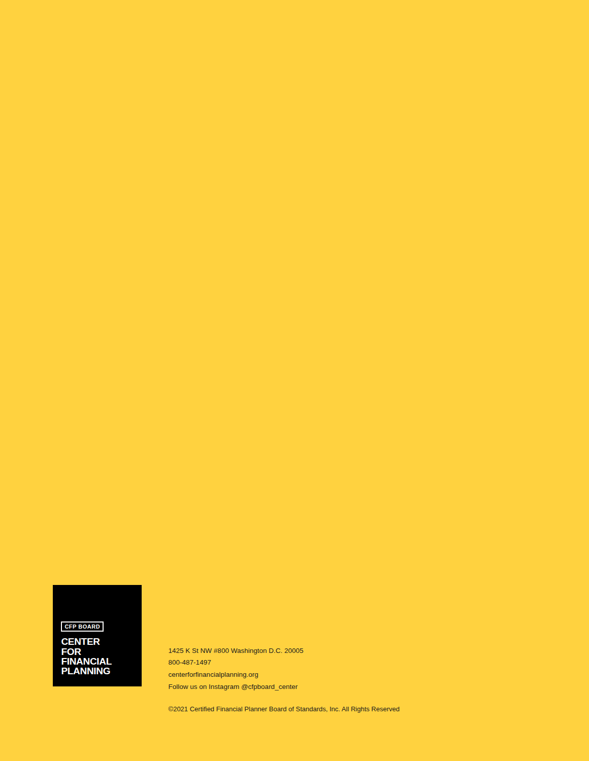CFP BOARD
Center
for
Financial
Planning
1425 K St NW #800 Washington D.C. 20005
800-487-1497
centerforfinancialplanning.org
Follow us on Instagram @cfpboard_center
©2021 Certified Financial Planner Board of Standards, Inc. All Rights Reserved